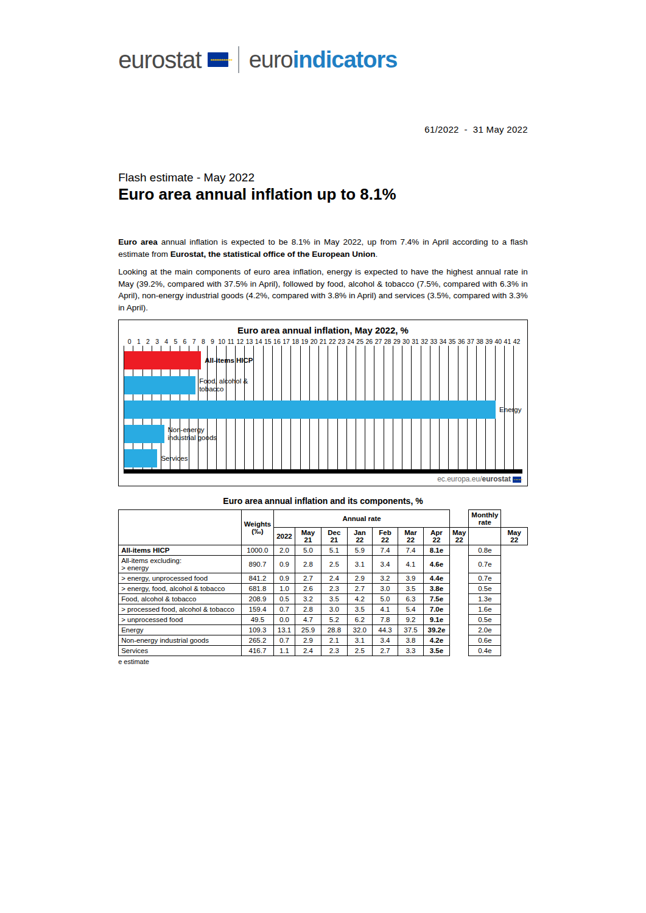eurostat euro indicators
61/2022 - 31 May 2022
Flash estimate - May 2022
Euro area annual inflation up to 8.1%
Euro area annual inflation is expected to be 8.1% in May 2022, up from 7.4% in April according to a flash estimate from Eurostat, the statistical office of the European Union.
Looking at the main components of euro area inflation, energy is expected to have the highest annual rate in May (39.2%, compared with 37.5% in April), followed by food, alcohol & tobacco (7.5%, compared with 6.3% in April), non-energy industrial goods (4.2%, compared with 3.8% in April) and services (3.5%, compared with 3.3% in April).
Euro area annual inflation, May 2022, %
0123456789101112131415161718192021222324252627282930313233343536373839404142
All-items HICP
Food, alcohol & tobacco
Energy
Non-energy industrial goods
Services
ec.europa.eu/eurostat
Euro area annual inflation and its components, %
| | Weights (‰) | Annual rate | | Monthly rate |
| --- | --- | --- | --- | --- |
| 2022 | May 21 | Dec 21 | Jan 22 | Feb 22 | Mar 22 | Apr 22 | May 22 | | May 22 |
| All-items HICP | 1000.0 | 2.0 | 5.0 | 5.1 | 5.9 | 7.4 | 7.4 | 8.1e | | 0.8e |
| All-items excluding: > energy | 890.7 | 0.9 | 2.8 | 2.5 | 3.1 | 3.4 | 4.1 | 4.6e | | 0.7e |
| > energy, unprocessed food | 841.2 | 0.9 | 2.7 | 2.4 | 2.9 | 3.2 | 3.9 | 4.4e | | 0.7e |
| > energy, food, alcohol & tobacco | 681.8 | 1.0 | 2.6 | 2.3 | 2.7 | 3.0 | 3.5 | 3.8e | | 0.5e |
| Food, alcohol & tobacco | 208.9 | 0.5 | 3.2 | 3.5 | 4.2 | 5.0 | 6.3 | 7.5e | | 1.3e |
| > processed food, alcohol & tobacco | 159.4 | 0.7 | 2.8 | 3.0 | 3.5 | 4.1 | 5.4 | 7.0e | | 1.6e |
| > unprocessed food | 49.5 | 0.0 | 4.7 | 5.2 | 6.2 | 7.8 | 9.2 | 9.1e | | 0.5e |
| Energy | 109.3 | 13.1 | 25.9 | 28.8 | 32.0 | 44.3 | 37.5 | 39.2e | | 2.0e |
| Non-energy industrial goods | 265.2 | 0.7 | 2.9 | 2.1 | 3.1 | 3.4 | 3.8 | 4.2e | | 0.6e |
| Services | 416.7 | 1.1 | 2.4 | 2.3 | 2.5 | 2.7 | 3.3 | 3.5e | | 0.4e |
e estimate